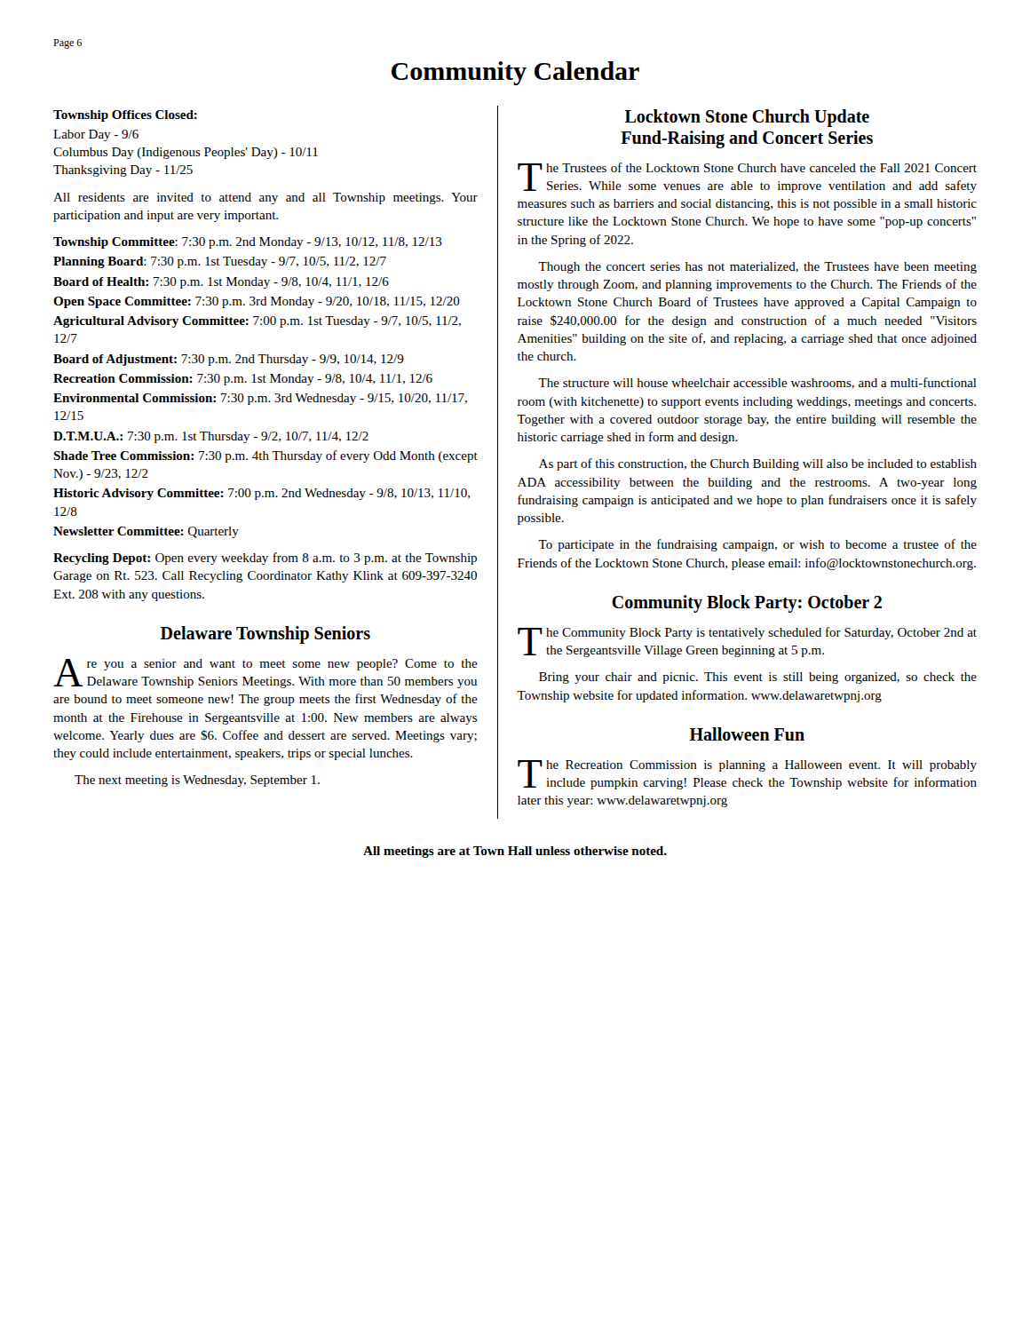Page 6
Community Calendar
Township Offices Closed:
Labor Day - 9/6
Columbus Day (Indigenous Peoples' Day) - 10/11
Thanksgiving Day - 11/25
All residents are invited to attend any and all Township meetings. Your participation and input are very important.
Township Committee: 7:30 p.m. 2nd Monday - 9/13, 10/12, 11/8, 12/13
Planning Board: 7:30 p.m. 1st Tuesday - 9/7, 10/5, 11/2, 12/7
Board of Health: 7:30 p.m. 1st Monday - 9/8, 10/4, 11/1, 12/6
Open Space Committee: 7:30 p.m. 3rd Monday - 9/20, 10/18, 11/15, 12/20
Agricultural Advisory Committee: 7:00 p.m. 1st Tuesday - 9/7, 10/5, 11/2, 12/7
Board of Adjustment: 7:30 p.m. 2nd Thursday - 9/9, 10/14, 12/9
Recreation Commission: 7:30 p.m. 1st Monday - 9/8, 10/4, 11/1, 12/6
Environmental Commission: 7:30 p.m. 3rd Wednesday - 9/15, 10/20, 11/17, 12/15
D.T.M.U.A.: 7:30 p.m. 1st Thursday - 9/2, 10/7, 11/4, 12/2
Shade Tree Commission: 7:30 p.m. 4th Thursday of every Odd Month (except Nov.) - 9/23, 12/2
Historic Advisory Committee: 7:00 p.m. 2nd Wednesday - 9/8, 10/13, 11/10, 12/8
Newsletter Committee: Quarterly
Recycling Depot: Open every weekday from 8 a.m. to 3 p.m. at the Township Garage on Rt. 523. Call Recycling Coordinator Kathy Klink at 609-397-3240 Ext. 208 with any questions.
Delaware Township Seniors
Are you a senior and want to meet some new people? Come to the Delaware Township Seniors Meetings. With more than 50 members you are bound to meet someone new! The group meets the first Wednesday of the month at the Firehouse in Sergeantsville at 1:00. New members are always welcome. Yearly dues are $6. Coffee and dessert are served. Meetings vary; they could include entertainment, speakers, trips or special lunches.
The next meeting is Wednesday, September 1.
Locktown Stone Church Update
Fund-Raising and Concert Series
The Trustees of the Locktown Stone Church have canceled the Fall 2021 Concert Series. While some venues are able to improve ventilation and add safety measures such as barriers and social distancing, this is not possible in a small historic structure like the Locktown Stone Church. We hope to have some "pop-up concerts" in the Spring of 2022.
Though the concert series has not materialized, the Trustees have been meeting mostly through Zoom, and planning improvements to the Church. The Friends of the Locktown Stone Church Board of Trustees have approved a Capital Campaign to raise $240,000.00 for the design and construction of a much needed "Visitors Amenities" building on the site of, and replacing, a carriage shed that once adjoined the church.
The structure will house wheelchair accessible washrooms, and a multi-functional room (with kitchenette) to support events including weddings, meetings and concerts. Together with a covered outdoor storage bay, the entire building will resemble the historic carriage shed in form and design.
As part of this construction, the Church Building will also be included to establish ADA accessibility between the building and the restrooms. A two-year long fundraising campaign is anticipated and we hope to plan fundraisers once it is safely possible.
To participate in the fundraising campaign, or wish to become a trustee of the Friends of the Locktown Stone Church, please email: info@locktownstonechurch.org.
Community Block Party: October 2
The Community Block Party is tentatively scheduled for Saturday, October 2nd at the Sergeantsville Village Green beginning at 5 p.m.
Bring your chair and picnic. This event is still being organized, so check the Township website for updated information. www.delawaretwpnj.org
Halloween Fun
The Recreation Commission is planning a Halloween event. It will probably include pumpkin carving! Please check the Township website for information later this year: www.delawaretwpnj.org
All meetings are at Town Hall unless otherwise noted.